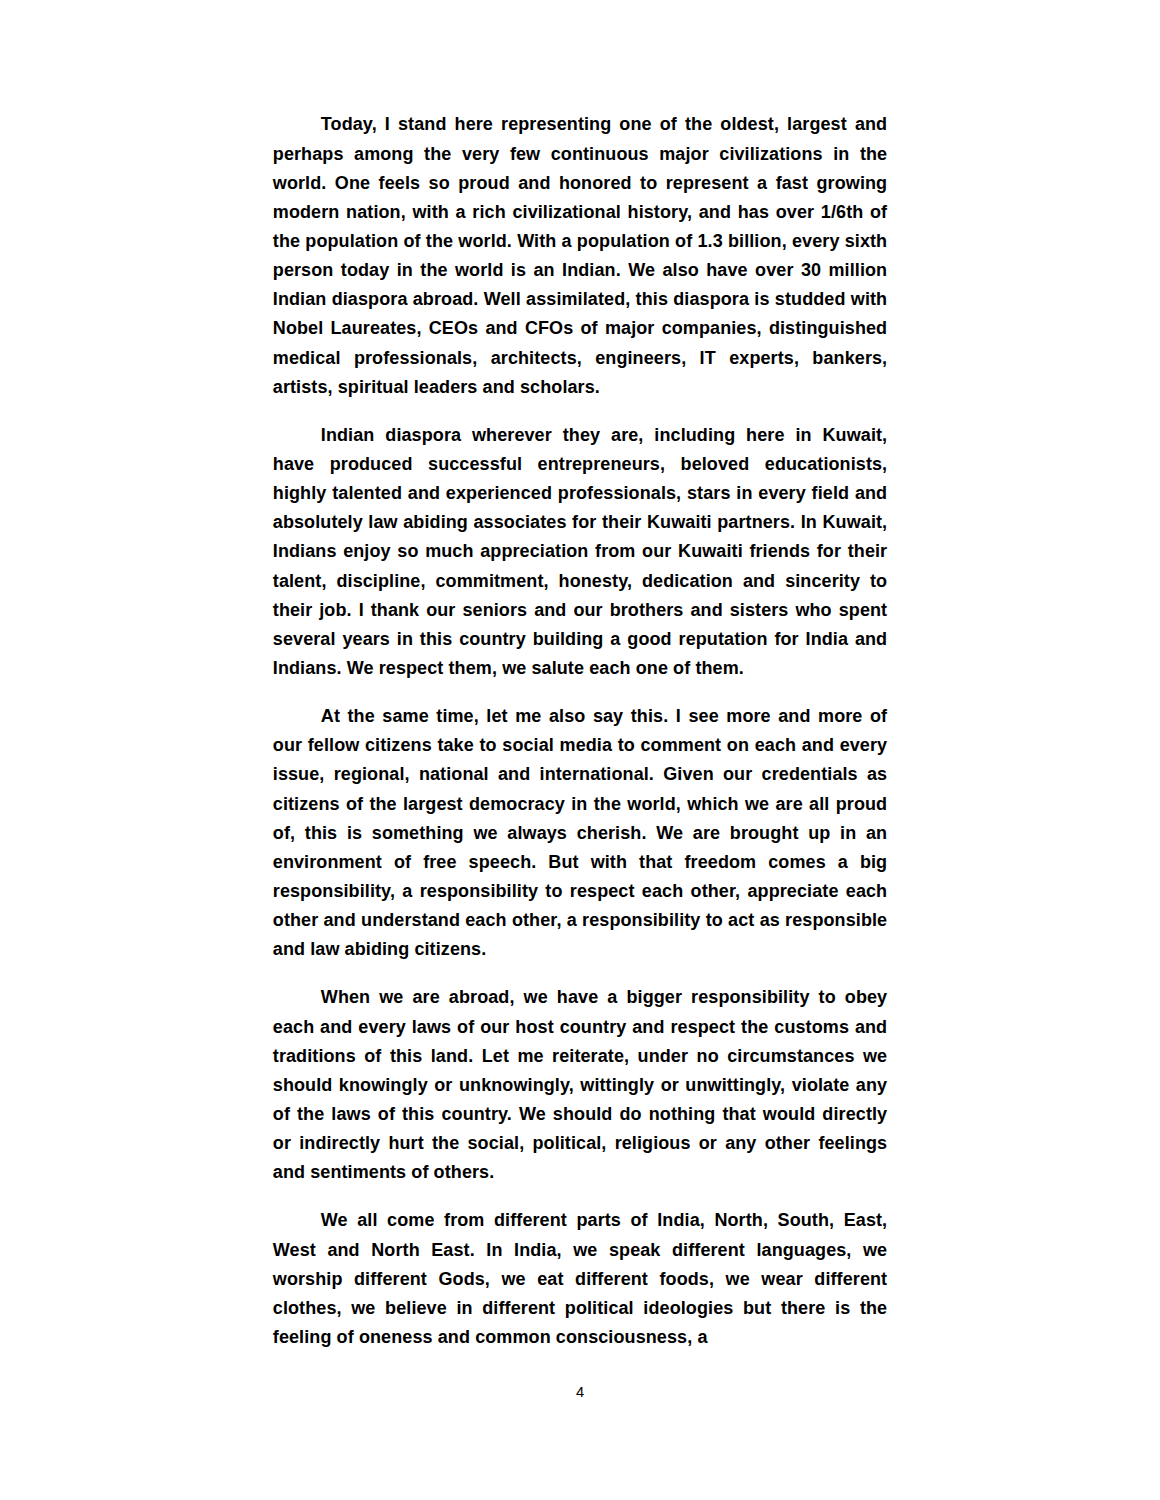Today, I stand here representing one of the oldest, largest and perhaps among the very few continuous major civilizations in the world. One feels so proud and honored to represent a fast growing modern nation, with a rich civilizational history, and has over 1/6th of the population of the world. With a population of 1.3 billion, every sixth person today in the world is an Indian. We also have over 30 million Indian diaspora abroad. Well assimilated, this diaspora is studded with Nobel Laureates, CEOs and CFOs of major companies, distinguished medical professionals, architects, engineers, IT experts, bankers, artists, spiritual leaders and scholars.
Indian diaspora wherever they are, including here in Kuwait, have produced successful entrepreneurs, beloved educationists, highly talented and experienced professionals, stars in every field and absolutely law abiding associates for their Kuwaiti partners. In Kuwait, Indians enjoy so much appreciation from our Kuwaiti friends for their talent, discipline, commitment, honesty, dedication and sincerity to their job. I thank our seniors and our brothers and sisters who spent several years in this country building a good reputation for India and Indians. We respect them, we salute each one of them.
At the same time, let me also say this. I see more and more of our fellow citizens take to social media to comment on each and every issue, regional, national and international. Given our credentials as citizens of the largest democracy in the world, which we are all proud of, this is something we always cherish. We are brought up in an environment of free speech. But with that freedom comes a big responsibility, a responsibility to respect each other, appreciate each other and understand each other, a responsibility to act as responsible and law abiding citizens.
When we are abroad, we have a bigger responsibility to obey each and every laws of our host country and respect the customs and traditions of this land. Let me reiterate, under no circumstances we should knowingly or unknowingly, wittingly or unwittingly, violate any of the laws of this country. We should do nothing that would directly or indirectly hurt the social, political, religious or any other feelings and sentiments of others.
We all come from different parts of India, North, South, East, West and North East. In India, we speak different languages, we worship different Gods, we eat different foods, we wear different clothes, we believe in different political ideologies but there is the feeling of oneness and common consciousness, a
4